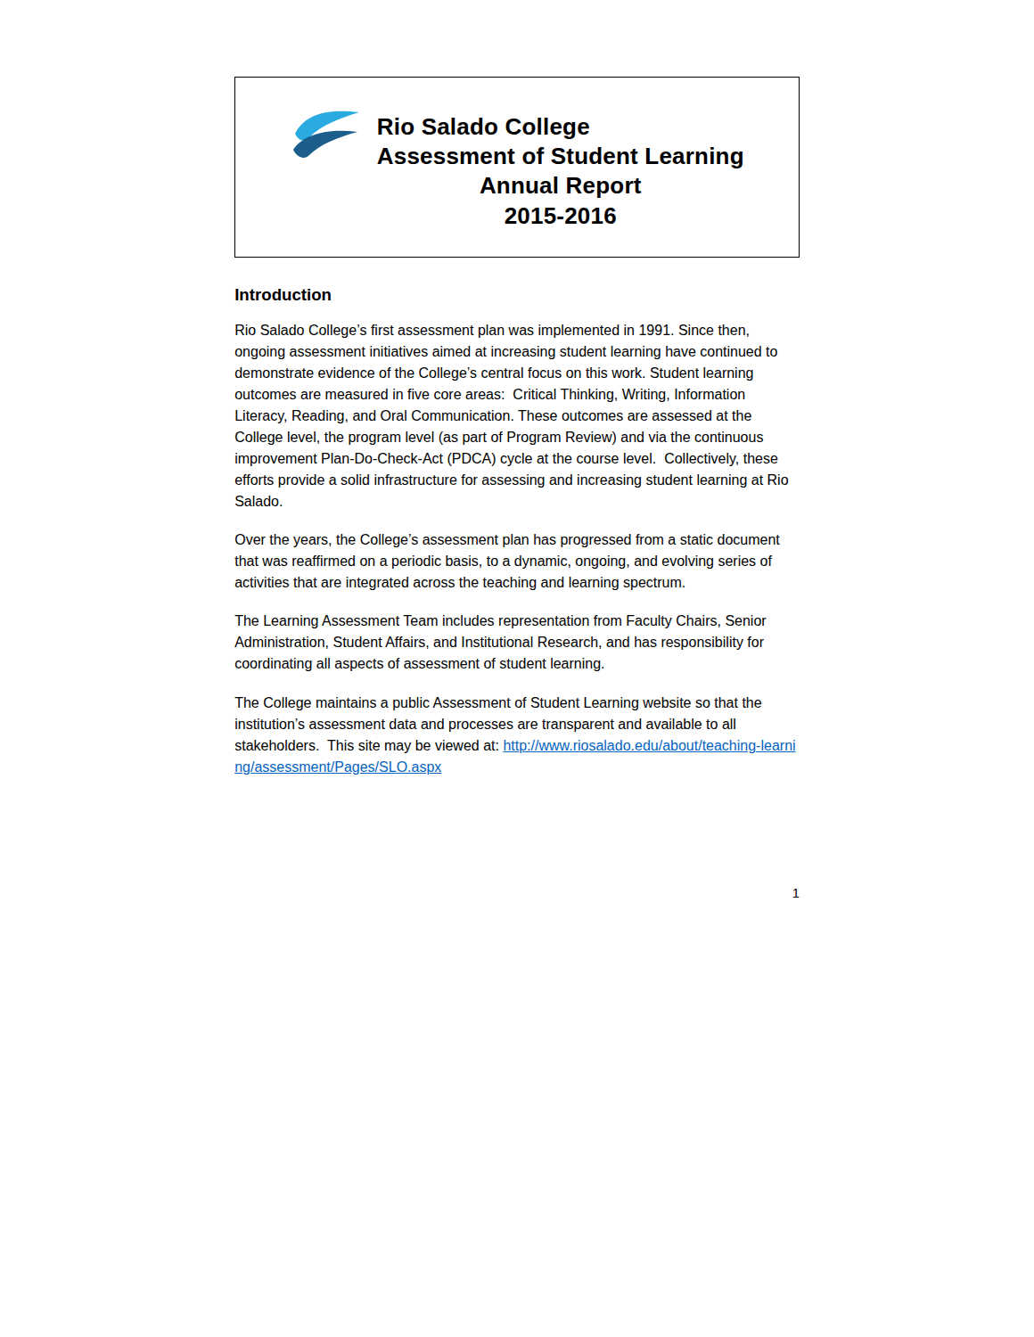Rio Salado College
Assessment of Student Learning
Annual Report
2015-2016
Introduction
Rio Salado College’s first assessment plan was implemented in 1991. Since then, ongoing assessment initiatives aimed at increasing student learning have continued to demonstrate evidence of the College’s central focus on this work. Student learning outcomes are measured in five core areas: Critical Thinking, Writing, Information Literacy, Reading, and Oral Communication. These outcomes are assessed at the College level, the program level (as part of Program Review) and via the continuous improvement Plan-Do-Check-Act (PDCA) cycle at the course level. Collectively, these efforts provide a solid infrastructure for assessing and increasing student learning at Rio Salado.
Over the years, the College’s assessment plan has progressed from a static document that was reaffirmed on a periodic basis, to a dynamic, ongoing, and evolving series of activities that are integrated across the teaching and learning spectrum.
The Learning Assessment Team includes representation from Faculty Chairs, Senior Administration, Student Affairs, and Institutional Research, and has responsibility for coordinating all aspects of assessment of student learning.
The College maintains a public Assessment of Student Learning website so that the institution’s assessment data and processes are transparent and available to all stakeholders. This site may be viewed at: http://www.riosalado.edu/about/teaching-learning/assessment/Pages/SLO.aspx
1